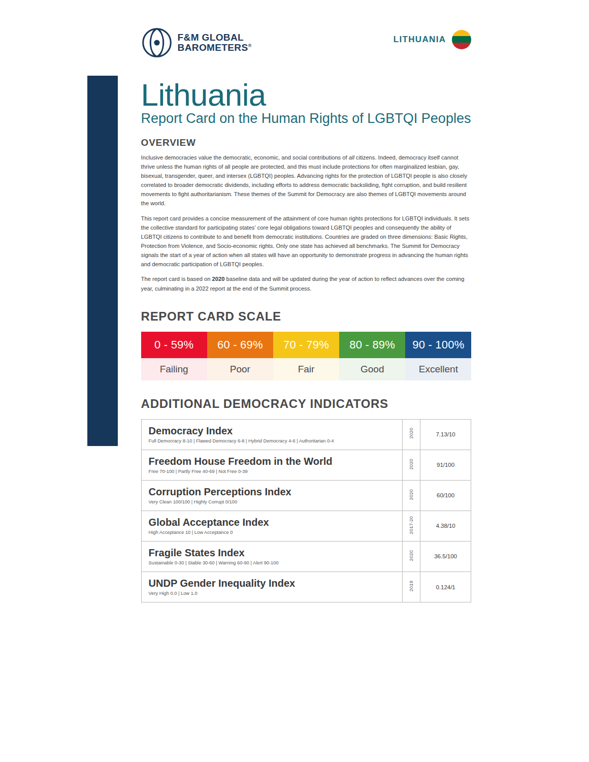F&M Global
Barometers®
Lithuania
Lithuania
Report Card on the Human Rights of LGBTQI Peoples
Overview
Inclusive democracies value the democratic, economic, and social contributions of all citizens. Indeed, democracy itself cannot thrive unless the human rights of all people are protected, and this must include protections for often marginalized lesbian, gay, bisexual, transgender, queer, and intersex (LGBTQI) peoples. Advancing rights for the protection of LGBTQI people is also closely correlated to broader democratic dividends, including efforts to address democratic backsliding, fight corruption, and build resilient movements to fight authoritarianism. These themes of the Summit for Democracy are also themes of LGBTQI movements around the world.
This report card provides a concise measurement of the attainment of core human rights protections for LGBTQI individuals. It sets the collective standard for participating states’ core legal obligations toward LGBTQI peoples and consequently the ability of LGBTQI citizens to contribute to and benefit from democratic institutions. Countries are graded on three dimensions: Basic Rights, Protection from Violence, and Socio-economic rights. Only one state has achieved all benchmarks. The Summit for Democracy signals the start of a year of action when all states will have an opportunity to demonstrate progress in advancing the human rights and democratic participation of LGBTQI peoples.
The report card is based on 2020 baseline data and will be updated during the year of action to reflect advances over the coming year, culminating in a 2022 report at the end of the Summit process.
Report Card Scale
0 - 59%
60 - 69%
70 - 79%
80 - 89%
90 - 100%
Failing
Poor
Fair
Good
Excellent
Additional Democracy Indicators
| Democracy Index Full Democracy 8-10 / Flawed Democracy 6-8 / Hybrid Democracy 4-6 / Authoritarian 0-4 | 2020 | 7.13/10 |
| Freedom House Freedom in the World Free 70-100 / Partly Free 40-69 / Not Free 0-39 | 2020 | 91/100 |
| Corruption Perceptions Index Very Clean 100/100 / Highly Corrupt 0/100 | 2020 | 60/100 |
| Global Acceptance Index High Acceptance 10 / Low Acceptance 0 | 2017-20 | 4.38/10 |
| Fragile States Index Sustainable 0-30 / Stable 30-60 / Warning 60-90 / Alert 90-100 | 2020 | 36.5/100 |
| UNDP Gender Inequality Index Very High 0.0 / Low 1.0 | 2019 | 0.124/1 |